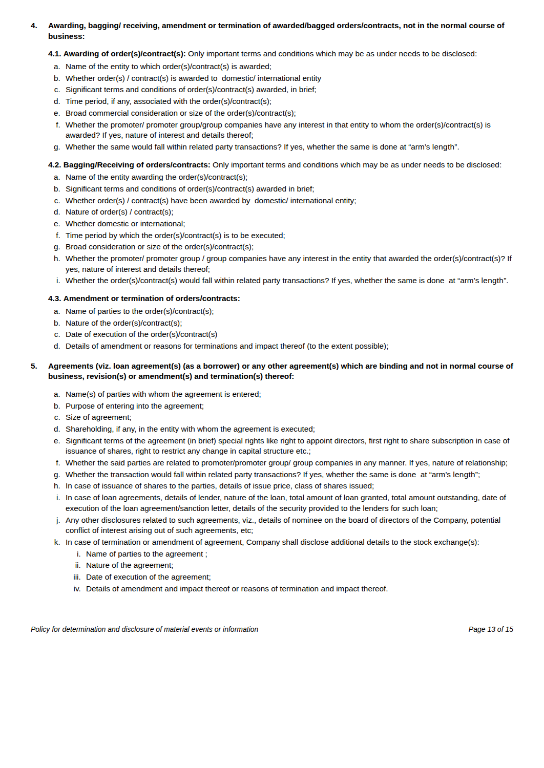4. Awarding, bagging/ receiving, amendment or termination of awarded/bagged orders/contracts, not in the normal course of business:
4.1. Awarding of order(s)/contract(s): Only important terms and conditions which may be as under needs to be disclosed:
Name of the entity to which order(s)/contract(s) is awarded;
Whether order(s) / contract(s) is awarded to domestic/ international entity
Significant terms and conditions of order(s)/contract(s) awarded, in brief;
Time period, if any, associated with the order(s)/contract(s);
Broad commercial consideration or size of the order(s)/contract(s);
Whether the promoter/ promoter group/group companies have any interest in that entity to whom the order(s)/contract(s) is awarded? If yes, nature of interest and details thereof;
Whether the same would fall within related party transactions? If yes, whether the same is done at “arm’s length”.
4.2. Bagging/Receiving of orders/contracts: Only important terms and conditions which may be as under needs to be disclosed:
Name of the entity awarding the order(s)/contract(s);
Significant terms and conditions of order(s)/contract(s) awarded in brief;
Whether order(s) / contract(s) have been awarded by domestic/ international entity;
Nature of order(s) / contract(s);
Whether domestic or international;
Time period by which the order(s)/contract(s) is to be executed;
Broad consideration or size of the order(s)/contract(s);
Whether the promoter/ promoter group / group companies have any interest in the entity that awarded the order(s)/contract(s)? If yes, nature of interest and details thereof;
Whether the order(s)/contract(s) would fall within related party transactions? If yes, whether the same is done at “arm’s length”.
4.3. Amendment or termination of orders/contracts:
Name of parties to the order(s)/contract(s);
Nature of the order(s)/contract(s);
Date of execution of the order(s)/contract(s)
Details of amendment or reasons for terminations and impact thereof (to the extent possible);
5. Agreements (viz. loan agreement(s) (as a borrower) or any other agreement(s) which are binding and not in normal course of business, revision(s) or amendment(s) and termination(s) thereof:
Name(s) of parties with whom the agreement is entered;
Purpose of entering into the agreement;
Size of agreement;
Shareholding, if any, in the entity with whom the agreement is executed;
Significant terms of the agreement (in brief) special rights like right to appoint directors, first right to share subscription in case of issuance of shares, right to restrict any change in capital structure etc.;
Whether the said parties are related to promoter/promoter group/ group companies in any manner. If yes, nature of relationship;
Whether the transaction would fall within related party transactions? If yes, whether the same is done at “arm’s length”;
In case of issuance of shares to the parties, details of issue price, class of shares issued;
In case of loan agreements, details of lender, nature of the loan, total amount of loan granted, total amount outstanding, date of execution of the loan agreement/sanction letter, details of the security provided to the lenders for such loan;
Any other disclosures related to such agreements, viz., details of nominee on the board of directors of the Company, potential conflict of interest arising out of such agreements, etc;
In case of termination or amendment of agreement, Company shall disclose additional details to the stock exchange(s):
Name of parties to the agreement ;
Nature of the agreement;
Date of execution of the agreement;
Details of amendment and impact thereof or reasons of termination and impact thereof.
Policy for determination and disclosure of material events or information Page 13 of 15